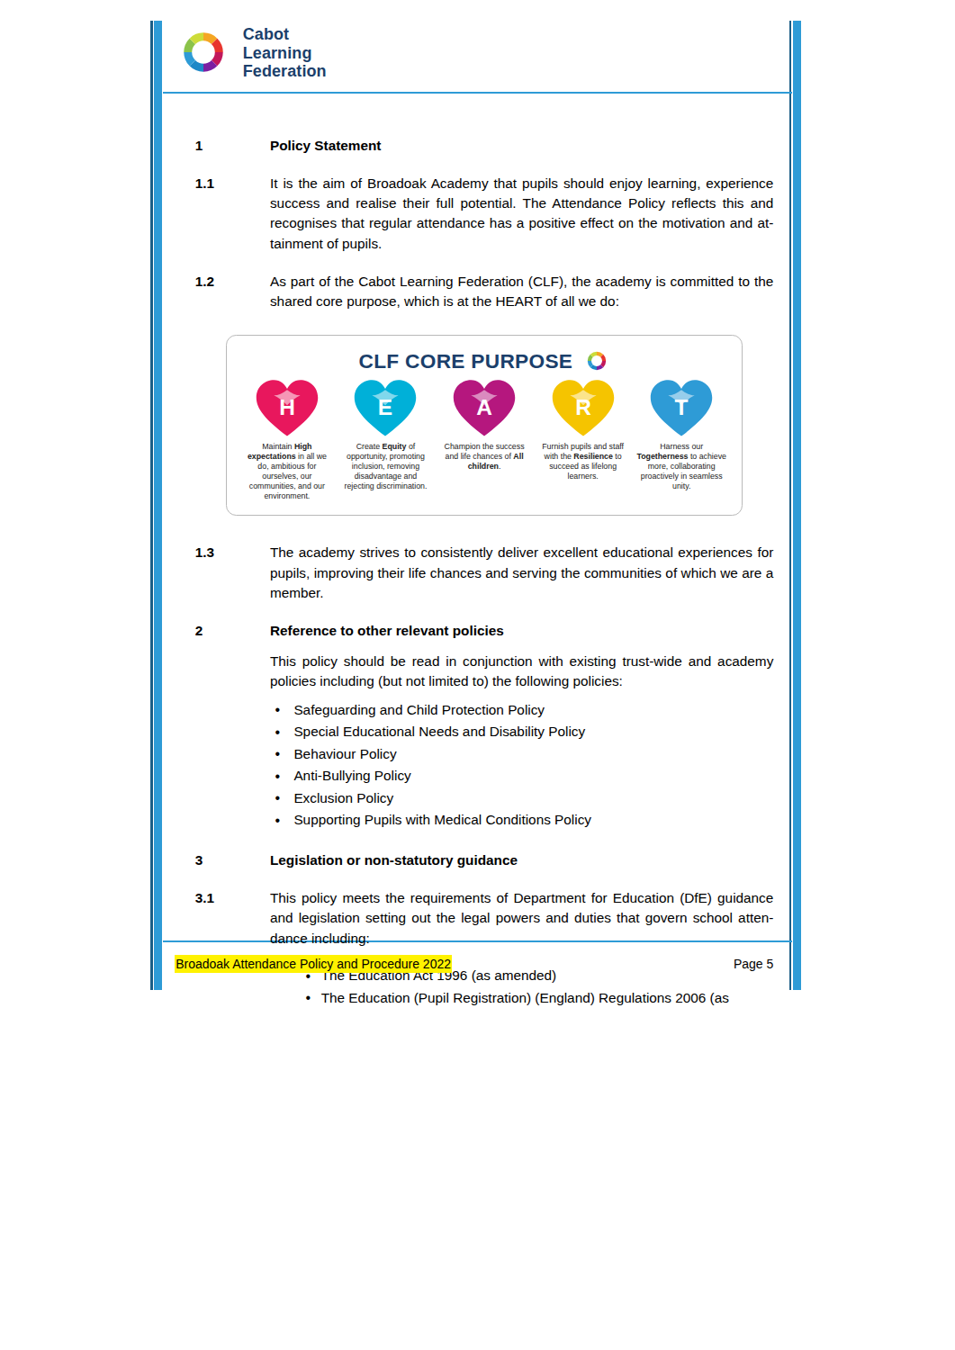Cabot Learning Federation
1
Policy Statement
1.1
It is the aim of Broadoak Academy that pupils should enjoy learning, experience success and realise their full potential. The Attendance Policy reflects this and recognises that regular attendance has a positive effect on the motivation and attainment of pupils.
1.2
As part of the Cabot Learning Federation (CLF), the academy is committed to the shared core purpose, which is at the HEART of all we do:
CLF CORE PURPOSE
H
Maintain High expectations in all we do, ambitious for ourselves, our communities, and our environment.
E
Create Equity of opportunity, promoting inclusion, removing disadvantage and rejecting discrimination.
A
Champion the success and life chances of All children.
R
Furnish pupils and staff with the Resilience to succeed as lifelong learners.
T
Harness our Togetherness to achieve more, collaborating proactively in seamless unity.
1.3
The academy strives to consistently deliver excellent educational experiences for pupils, improving their life chances and serving the communities of which we are a member.
2
Reference to other relevant policies
This policy should be read in conjunction with existing trust-wide and academy policies including (but not limited to) the following policies:
Safeguarding and Child Protection Policy
Special Educational Needs and Disability Policy
Behaviour Policy
Anti-Bullying Policy
Exclusion Policy
Supporting Pupils with Medical Conditions Policy
3
Legislation or non-statutory guidance
3.1
This policy meets the requirements of Department for Education (DfE) guidance and legislation setting out the legal powers and duties that govern school attendance including:
The Education Act 1996 (as amended)
The Education (Pupil Registration) (England) Regulations 2006 (as amended in 2010, 2011, 2013 and 2016)
Broadoak Attendance Policy and Procedure 2022
Page 5